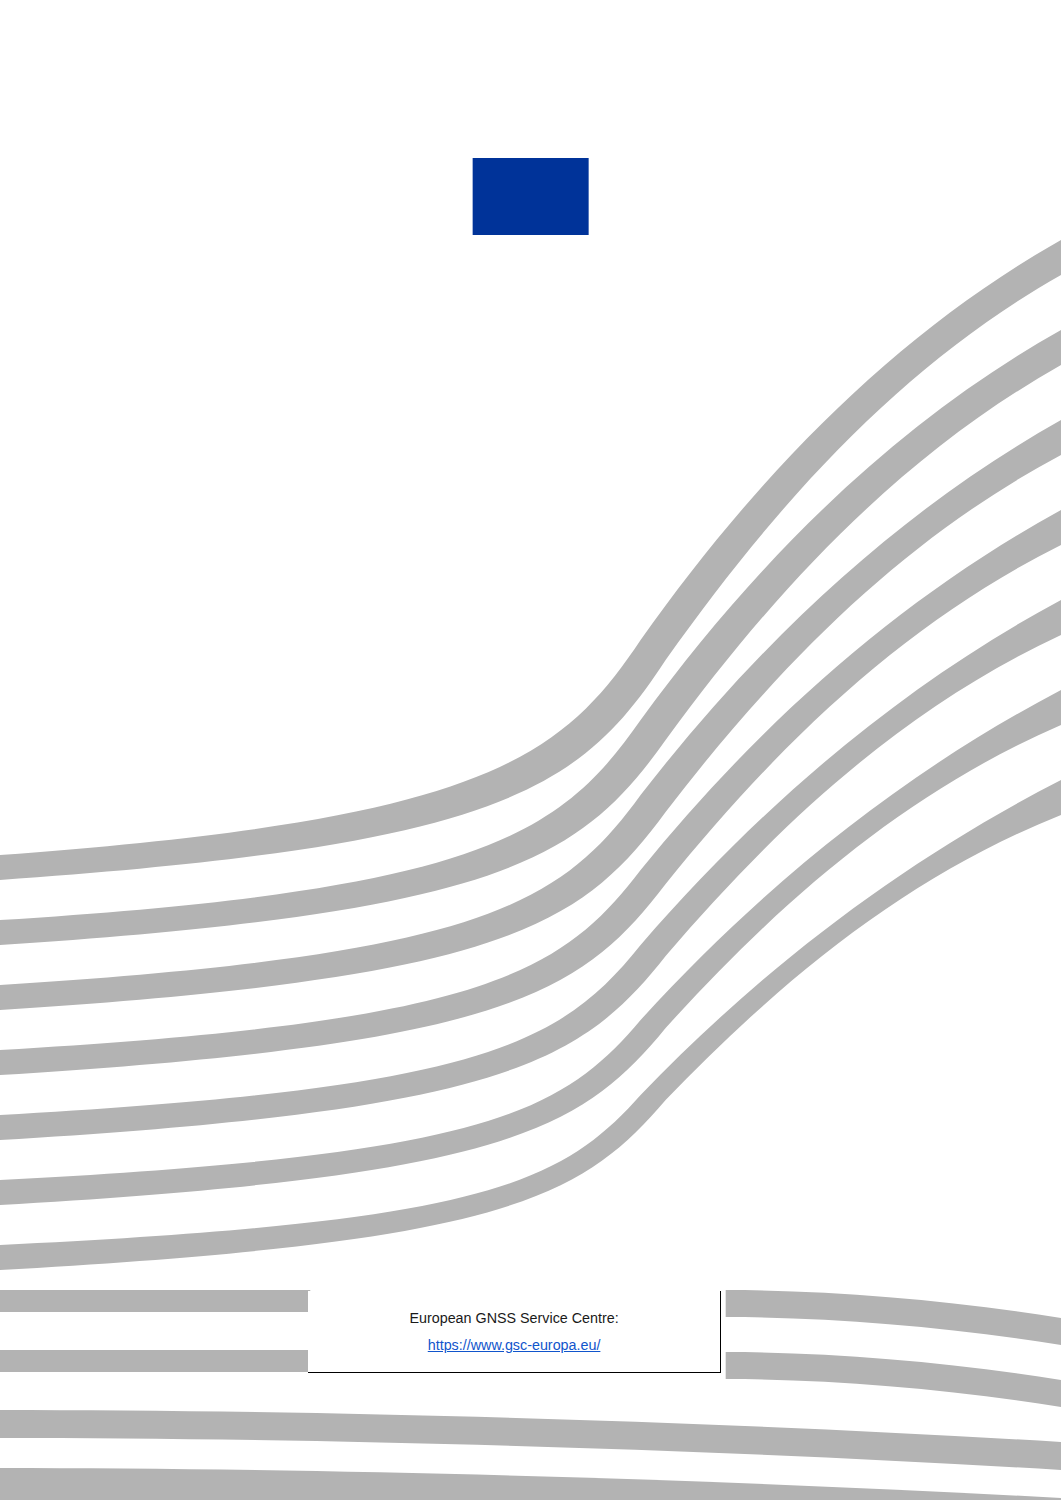European GNSS Service Centre:
https://www.gsc-europa.eu/